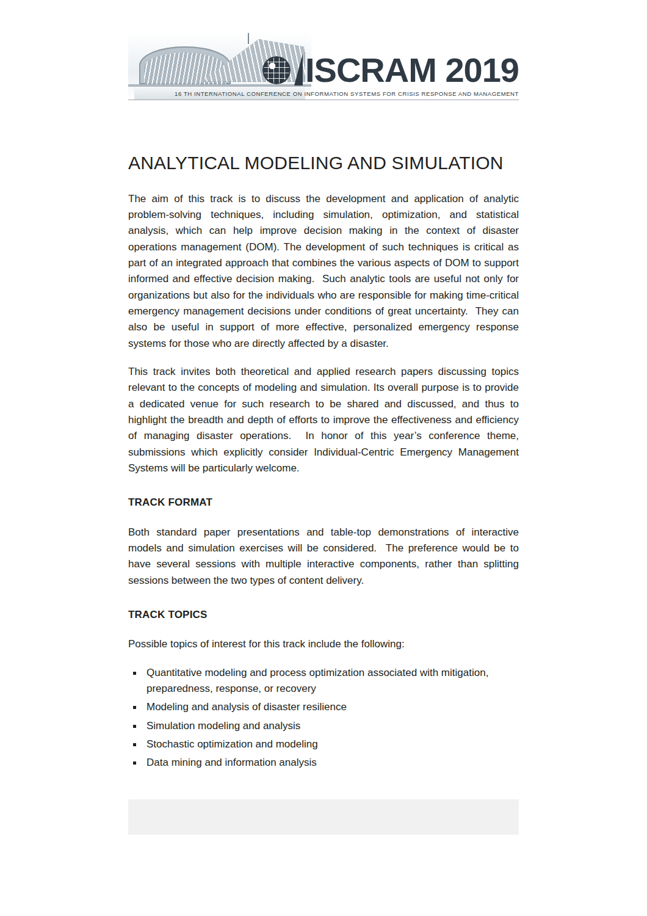ISCRAM 2019
16 th International Conference on Information Systems for Crisis Response and Management
ANALYTICAL MODELING AND SIMULATION
The aim of this track is to discuss the development and application of analytic problem-solving techniques, including simulation, optimization, and statistical analysis, which can help improve decision making in the context of disaster operations management (DOM). The development of such techniques is critical as part of an integrated approach that combines the various aspects of DOM to support informed and effective decision making. Such analytic tools are useful not only for organizations but also for the individuals who are responsible for making time-critical emergency management decisions under conditions of great uncertainty. They can also be useful in support of more effective, personalized emergency response systems for those who are directly affected by a disaster.
This track invites both theoretical and applied research papers discussing topics relevant to the concepts of modeling and simulation. Its overall purpose is to provide a dedicated venue for such research to be shared and discussed, and thus to highlight the breadth and depth of efforts to improve the effectiveness and efficiency of managing disaster operations. In honor of this year’s conference theme, submissions which explicitly consider Individual-Centric Emergency Management Systems will be particularly welcome.
TRACK FORMAT
Both standard paper presentations and table-top demonstrations of interactive models and simulation exercises will be considered. The preference would be to have several sessions with multiple interactive components, rather than splitting sessions between the two types of content delivery.
TRACK TOPICS
Possible topics of interest for this track include the following:
Quantitative modeling and process optimization associated with mitigation, preparedness, response, or recovery
Modeling and analysis of disaster resilience
Simulation modeling and analysis
Stochastic optimization and modeling
Data mining and information analysis